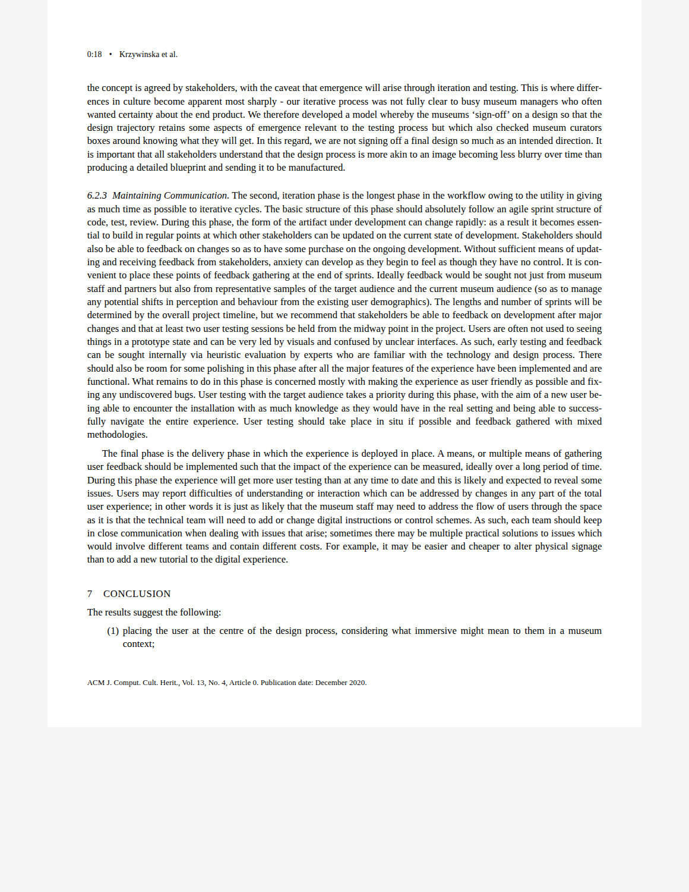0:18•Krzywinska et al.
the concept is agreed by stakeholders, with the caveat that emergence will arise through iteration and testing. This is where differences in culture become apparent most sharply - our iterative process was not fully clear to busy museum managers who often wanted certainty about the end product. We therefore developed a model whereby the museums ‘sign-off’ on a design so that the design trajectory retains some aspects of emergence relevant to the testing process but which also checked museum curators boxes around knowing what they will get. In this regard, we are not signing off a final design so much as an intended direction. It is important that all stakeholders understand that the design process is more akin to an image becoming less blurry over time than producing a detailed blueprint and sending it to be manufactured.
6.2.3 Maintaining Communication. The second, iteration phase is the longest phase in the workflow owing to the utility in giving as much time as possible to iterative cycles. The basic structure of this phase should absolutely follow an agile sprint structure of code, test, review. During this phase, the form of the artifact under development can change rapidly: as a result it becomes essential to build in regular points at which other stakeholders can be updated on the current state of development. Stakeholders should also be able to feedback on changes so as to have some purchase on the ongoing development. Without sufficient means of updating and receiving feedback from stakeholders, anxiety can develop as they begin to feel as though they have no control. It is convenient to place these points of feedback gathering at the end of sprints. Ideally feedback would be sought not just from museum staff and partners but also from representative samples of the target audience and the current museum audience (so as to manage any potential shifts in perception and behaviour from the existing user demographics). The lengths and number of sprints will be determined by the overall project timeline, but we recommend that stakeholders be able to feedback on development after major changes and that at least two user testing sessions be held from the midway point in the project. Users are often not used to seeing things in a prototype state and can be very led by visuals and confused by unclear interfaces. As such, early testing and feedback can be sought internally via heuristic evaluation by experts who are familiar with the technology and design process. There should also be room for some polishing in this phase after all the major features of the experience have been implemented and are functional. What remains to do in this phase is concerned mostly with making the experience as user friendly as possible and fixing any undiscovered bugs. User testing with the target audience takes a priority during this phase, with the aim of a new user being able to encounter the installation with as much knowledge as they would have in the real setting and being able to successfully navigate the entire experience. User testing should take place in situ if possible and feedback gathered with mixed methodologies.
The final phase is the delivery phase in which the experience is deployed in place. A means, or multiple means of gathering user feedback should be implemented such that the impact of the experience can be measured, ideally over a long period of time. During this phase the experience will get more user testing than at any time to date and this is likely and expected to reveal some issues. Users may report difficulties of understanding or interaction which can be addressed by changes in any part of the total user experience; in other words it is just as likely that the museum staff may need to address the flow of users through the space as it is that the technical team will need to add or change digital instructions or control schemes. As such, each team should keep in close communication when dealing with issues that arise; sometimes there may be multiple practical solutions to issues which would involve different teams and contain different costs. For example, it may be easier and cheaper to alter physical signage than to add a new tutorial to the digital experience.
7 Conclusion
The results suggest the following:
placing the user at the centre of the design process, considering what immersive might mean to them in a museum context;
ACM J. Comput. Cult. Herit., Vol. 13, No. 4, Article 0. Publication date: December 2020.